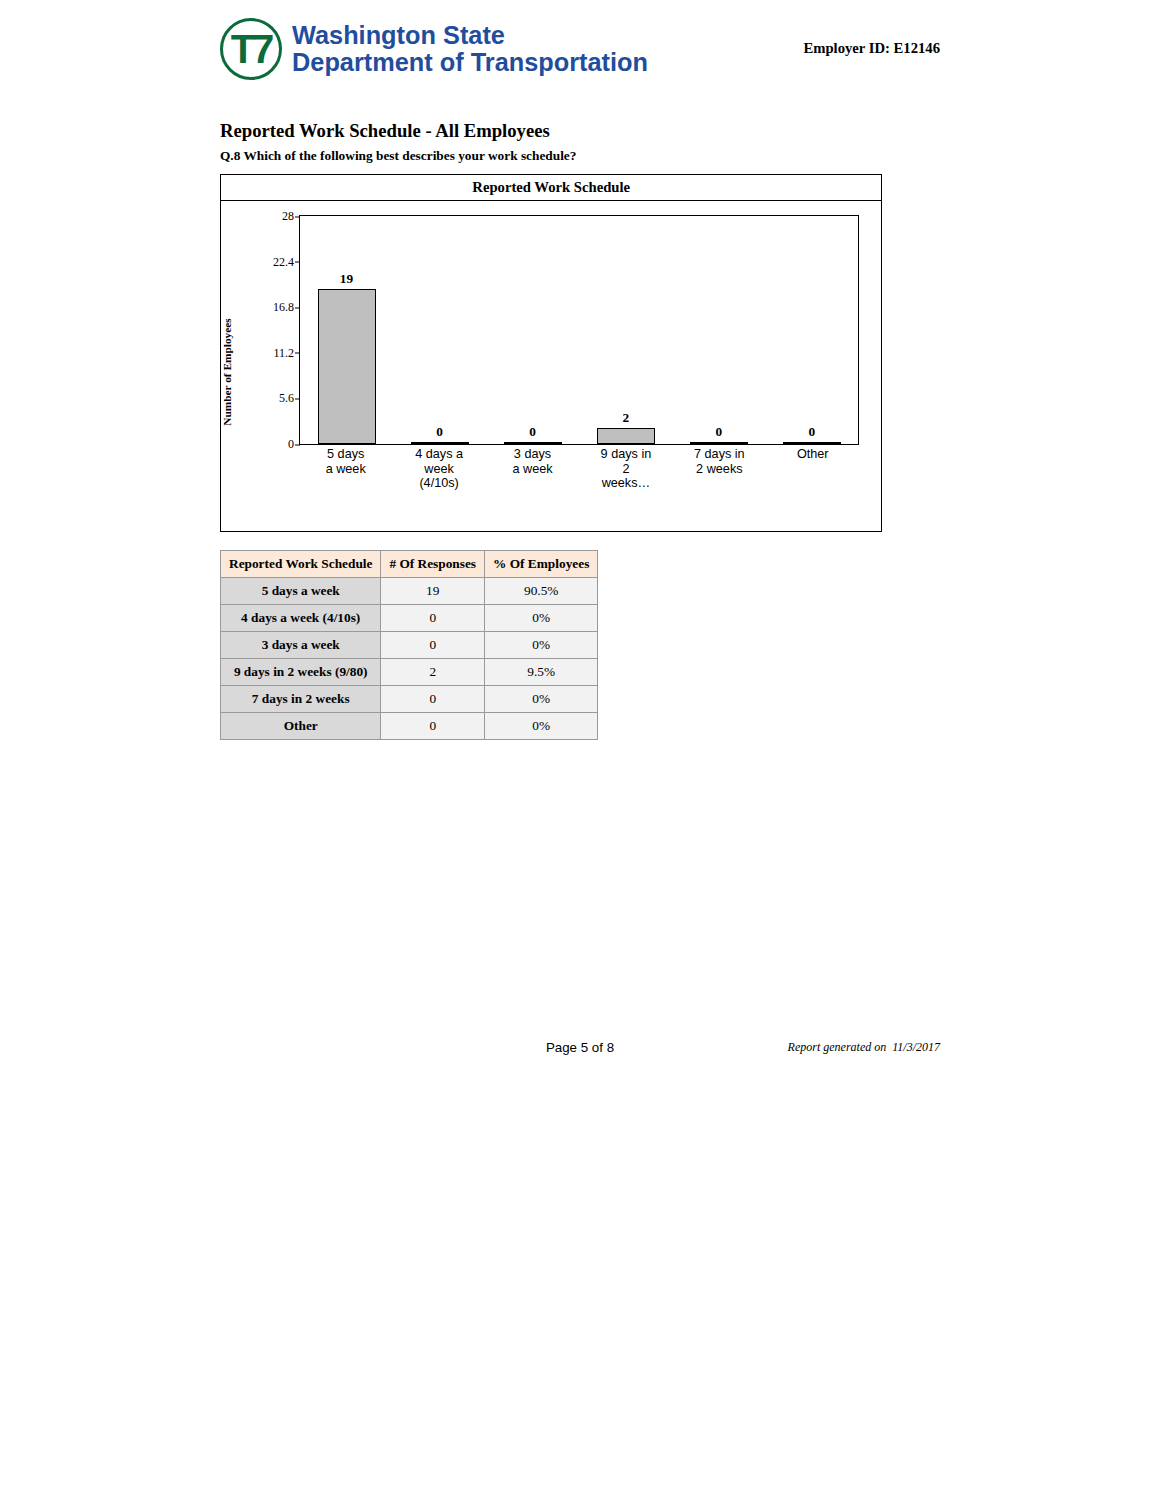T7
Washington State Department of Transportation
Employer ID: E12146
Reported Work Schedule - All Employees
Q.8 Which of the following best describes your work schedule?
Reported Work Schedule
Number of Employees
28
22.4
16.8
11.2
5.6
0
19
0
0
2
0
0
5 days
a week
4 days a
week
(4/10s)
3 days
a week
9 days in
2
weeks…
7 days in
2 weeks
Other
| Reported Work Schedule | # Of Responses | % Of Employees |
| --- | --- | --- |
| 5 days a week | 19 | 90.5% |
| 4 days a week (4/10s) | 0 | 0% |
| 3 days a week | 0 | 0% |
| 9 days in 2 weeks (9/80) | 2 | 9.5% |
| 7 days in 2 weeks | 0 | 0% |
| Other | 0 | 0% |
Page 5 of 8
Report generated on 11/3/2017